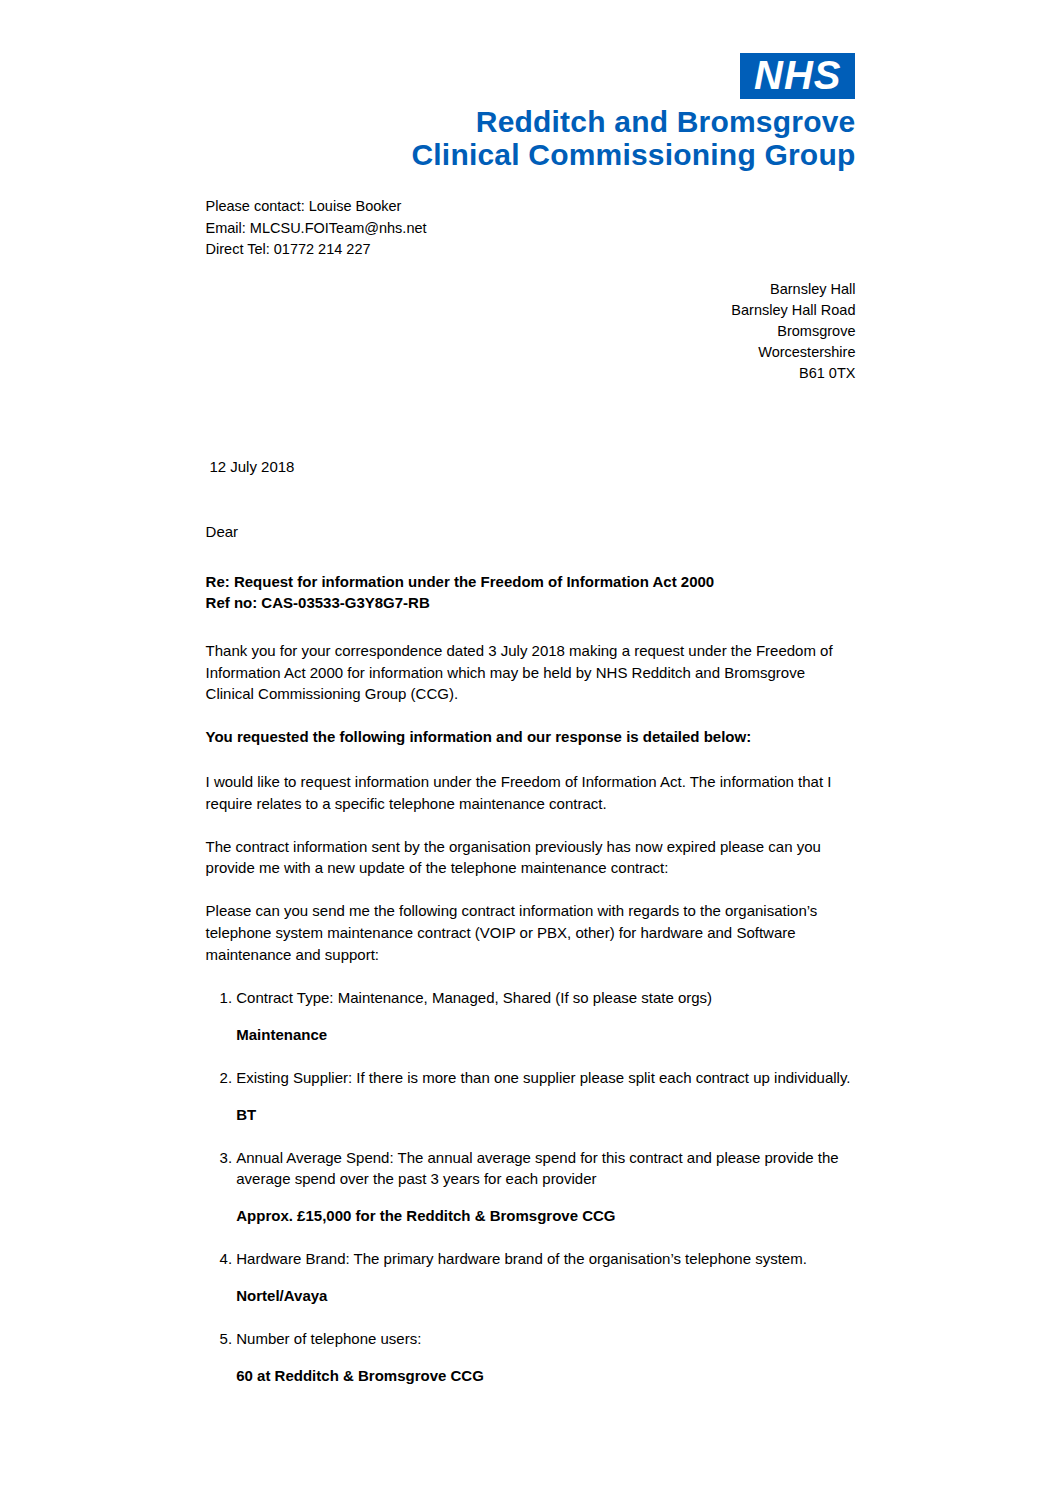NHS
Redditch and Bromsgrove
Clinical Commissioning Group
Please contact: Louise Booker
Email: MLCSU.FOITeam@nhs.net
Direct Tel: 01772 214 227
Barnsley Hall
Barnsley Hall Road
Bromsgrove
Worcestershire
B61 0TX
12 July 2018
Dear
Re: Request for information under the Freedom of Information Act 2000
Ref no: CAS-03533-G3Y8G7-RB
Thank you for your correspondence dated 3 July 2018 making a request under the Freedom of Information Act 2000 for information which may be held by NHS Redditch and Bromsgrove Clinical Commissioning Group (CCG).
You requested the following information and our response is detailed below:
I would like to request information under the Freedom of Information Act. The information that I require relates to a specific telephone maintenance contract.
The contract information sent by the organisation previously has now expired please can you provide me with a new update of the telephone maintenance contract:
Please can you send me the following contract information with regards to the organisation’s telephone system maintenance contract (VOIP or PBX, other) for hardware and Software maintenance and support:
Contract Type: Maintenance, Managed, Shared (If so please state orgs)
Maintenance
Existing Supplier: If there is more than one supplier please split each contract up individually.
BT
Annual Average Spend: The annual average spend for this contract and please provide the average spend over the past 3 years for each provider
Approx. £15,000 for the Redditch & Bromsgrove CCG
Hardware Brand: The primary hardware brand of the organisation’s telephone system.
Nortel/Avaya
Number of telephone users:
60 at Redditch & Bromsgrove CCG